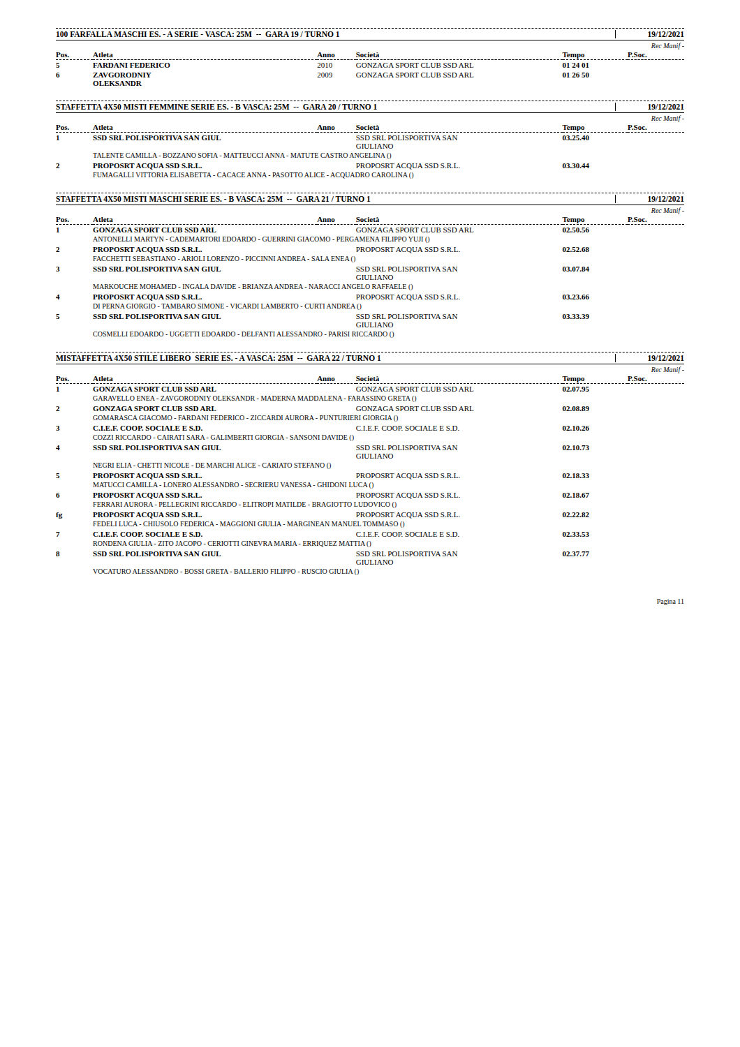100 FARFALLA MASCHI ES. - A SERIE - VASCA: 25M -- GARA 19 / TURNO 1
19/12/2021
Rec Manif -
| Pos. | Atleta | Anno | Società | Tempo | P.Soc. |
| --- | --- | --- | --- | --- | --- |
| 5 | FARDANI FEDERICO | 2010 | GONZAGA SPORT CLUB SSD ARL | 01 24 01 | |
| 6 | ZAVGORODNIY OLEKSANDR | 2009 | GONZAGA SPORT CLUB SSD ARL | 01 26 50 | |
STAFFETTA 4X50 MISTI FEMMINE SERIE ES. - B VASCA: 25M -- GARA 20 / TURNO 1
19/12/2021
Rec Manif -
| Pos. | Atleta | Anno | Società | Tempo | P.Soc. |
| --- | --- | --- | --- | --- | --- |
| 1 | SSD SRL POLISPORTIVA SAN GIUL | | SSD SRL POLISPORTIVA SAN GIULIANO | 03.25.40 | |
| | TALENTE CAMILLA - BOZZANO SOFIA - MATTEUCCI ANNA - MATUTE CASTRO ANGELINA () |
| 2 | PROPOSRT ACQUA SSD S.R.L. | | PROPOSRT ACQUA SSD S.R.L. | 03.30.44 | |
| | FUMAGALLI VITTORIA ELISABETTA - CACACE ANNA - PASOTTO ALICE - ACQUADRO CAROLINA () |
STAFFETTA 4X50 MISTI MASCHI SERIE ES. - B VASCA: 25M -- GARA 21 / TURNO 1
19/12/2021
Rec Manif -
| Pos. | Atleta | Anno | Società | Tempo | P.Soc. |
| --- | --- | --- | --- | --- | --- |
| 1 | GONZAGA SPORT CLUB SSD ARL | | GONZAGA SPORT CLUB SSD ARL | 02.50.56 | |
| | ANTONELLI MARTYN - CADEMARTORI EDOARDO - GUERRINI GIACOMO - PERGAMENA FILIPPO YUJI () |
| 2 | PROPOSRT ACQUA SSD S.R.L. | | PROPOSRT ACQUA SSD S.R.L. | 02.52.68 | |
| | FACCHETTI SEBASTIANO - ARIOLI LORENZO - PICCINNI ANDREA - SALA ENEA () |
| 3 | SSD SRL POLISPORTIVA SAN GIUL | | SSD SRL POLISPORTIVA SAN GIULIANO | 03.07.84 | |
| | MARKOUCHE MOHAMED - INGALA DAVIDE - BRIANZA ANDREA - NARACCI ANGELO RAFFAELE () |
| 4 | PROPOSRT ACQUA SSD S.R.L. | | PROPOSRT ACQUA SSD S.R.L. | 03.23.66 | |
| | DI PERNA GIORGIO - TAMBARO SIMONE - VICARDI LAMBERTO - CURTI ANDREA () |
| 5 | SSD SRL POLISPORTIVA SAN GIUL | | SSD SRL POLISPORTIVA SAN GIULIANO | 03.33.39 | |
| | COSMELLI EDOARDO - UGGETTI EDOARDO - DELFANTI ALESSANDRO - PARISI RICCARDO () |
MISTAFFETTA 4X50 STILE LIBERO SERIE ES. - A VASCA: 25M -- GARA 22 / TURNO 1
19/12/2021
Rec Manif -
| Pos. | Atleta | Anno | Società | Tempo | P.Soc. |
| --- | --- | --- | --- | --- | --- |
| 1 | GONZAGA SPORT CLUB SSD ARL | | GONZAGA SPORT CLUB SSD ARL | 02.07.95 | |
| | GARAVELLO ENEA - ZAVGORODNIY OLEKSANDR - MADERNA MADDALENA - FARASSINO GRETA () |
| 2 | GONZAGA SPORT CLUB SSD ARL | | GONZAGA SPORT CLUB SSD ARL | 02.08.89 | |
| | GOMARASCA GIACOMO - FARDANI FEDERICO - ZICCARDI AURORA - PUNTURIERI GIORGIA () |
| 3 | C.I.E.F. COOP. SOCIALE E S.D. | | C.I.E.F. COOP. SOCIALE E S.D. | 02.10.26 | |
| | COZZI RICCARDO - CAIRATI SARA - GALIMBERTI GIORGIA - SANSONI DAVIDE () |
| 4 | SSD SRL POLISPORTIVA SAN GIUL | | SSD SRL POLISPORTIVA SAN GIULIANO | 02.10.73 | |
| | NEGRI ELIA - CHETTI NICOLE - DE MARCHI ALICE - CARIATO STEFANO () |
| 5 | PROPOSRT ACQUA SSD S.R.L. | | PROPOSRT ACQUA SSD S.R.L. | 02.18.33 | |
| | MATUCCI CAMILLA - LONERO ALESSANDRO - SECRIERU VANESSA - GHIDONI LUCA () |
| 6 | PROPOSRT ACQUA SSD S.R.L. | | PROPOSRT ACQUA SSD S.R.L. | 02.18.67 | |
| | FERRARI AURORA - PELLEGRINI RICCARDO - ELITROPI MATILDE - BRAGIOTTO LUDOVICO () |
| fg | PROPOSRT ACQUA SSD S.R.L. | | PROPOSRT ACQUA SSD S.R.L. | 02.22.82 | |
| | FEDELI LUCA - CHIUSOLO FEDERICA - MAGGIONI GIULIA - MARGINEAN MANUEL TOMMASO () |
| 7 | C.I.E.F. COOP. SOCIALE E S.D. | | C.I.E.F. COOP. SOCIALE E S.D. | 02.33.53 | |
| | RONDENA GIULIA - ZITO JACOPO - CERIOTTI GINEVRA MARIA - ERRIQUEZ MATTIA () |
| 8 | SSD SRL POLISPORTIVA SAN GIUL | | SSD SRL POLISPORTIVA SAN GIULIANO | 02.37.77 | |
| | VOCATURO ALESSANDRO - BOSSI GRETA - BALLERIO FILIPPO - RUSCIO GIULIA () |
Pagina 11